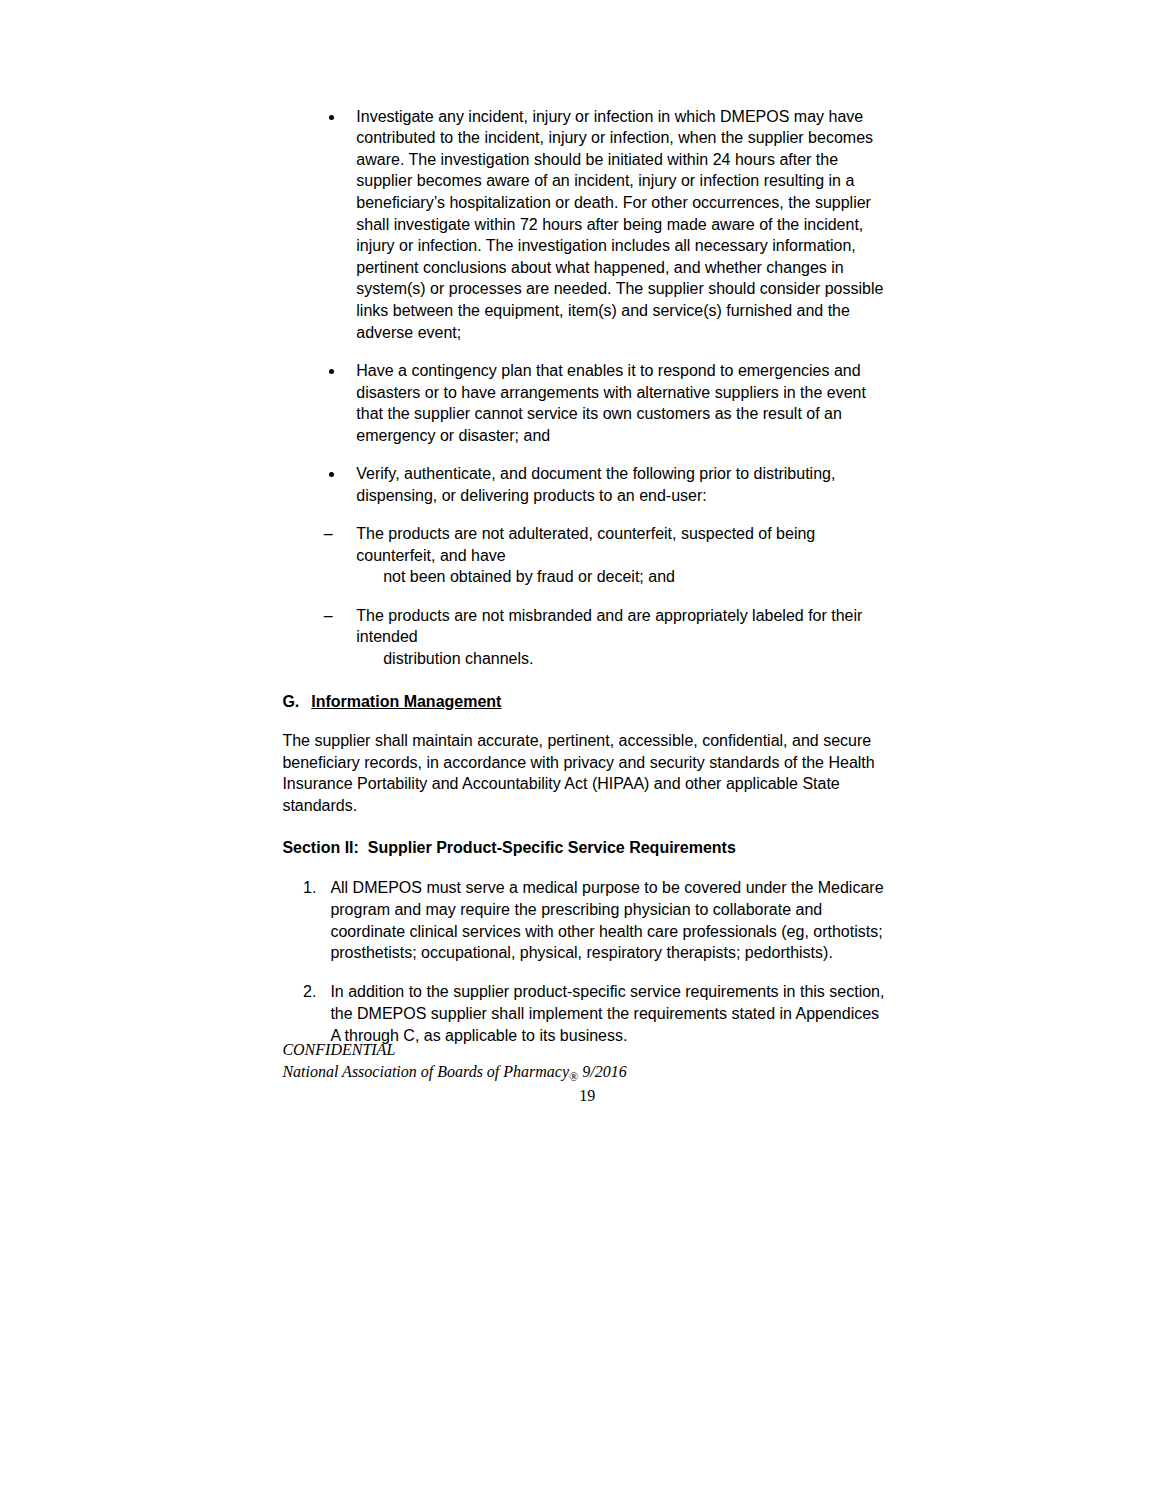Investigate any incident, injury or infection in which DMEPOS may have contributed to the incident, injury or infection, when the supplier becomes aware. The investigation should be initiated within 24 hours after the supplier becomes aware of an incident, injury or infection resulting in a beneficiary’s hospitalization or death. For other occurrences, the supplier shall investigate within 72 hours after being made aware of the incident, injury or infection. The investigation includes all necessary information, pertinent conclusions about what happened, and whether changes in system(s) or processes are needed. The supplier should consider possible links between the equipment, item(s) and service(s) furnished and the adverse event;
Have a contingency plan that enables it to respond to emergencies and disasters or to have arrangements with alternative suppliers in the event that the supplier cannot service its own customers as the result of an emergency or disaster; and
Verify, authenticate, and document the following prior to distributing, dispensing, or delivering products to an end-user:
The products are not adulterated, counterfeit, suspected of being counterfeit, and have not been obtained by fraud or deceit; and
The products are not misbranded and are appropriately labeled for their intended distribution channels.
G. Information Management
The supplier shall maintain accurate, pertinent, accessible, confidential, and secure beneficiary records, in accordance with privacy and security standards of the Health Insurance Portability and Accountability Act (HIPAA) and other applicable State standards.
Section II: Supplier Product-Specific Service Requirements
All DMEPOS must serve a medical purpose to be covered under the Medicare program and may require the prescribing physician to collaborate and coordinate clinical services with other health care professionals (eg, orthotists; prosthetists; occupational, physical, respiratory therapists; pedorthists).
In addition to the supplier product-specific service requirements in this section, the DMEPOS supplier shall implement the requirements stated in Appendices A through C, as applicable to its business.
CONFIDENTIAL
National Association of Boards of Pharmacy® 9/2016
19